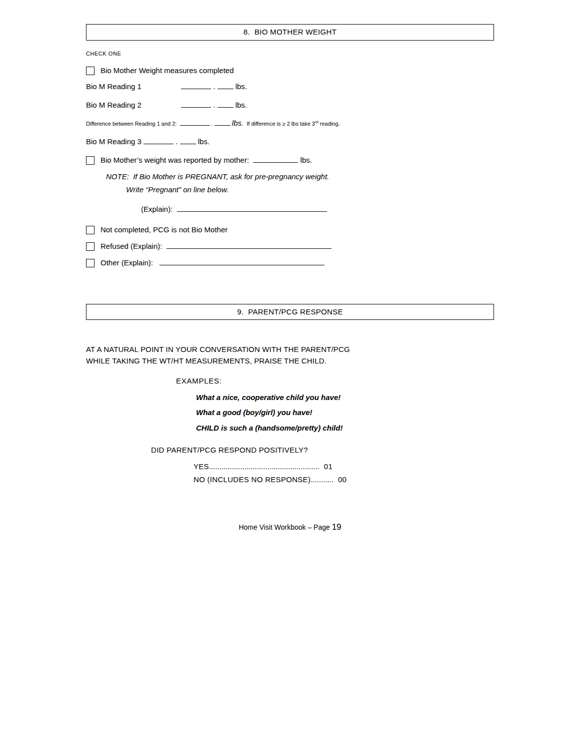8. BIO MOTHER WEIGHT
CHECK ONE
Bio Mother Weight measures completed
Bio M Reading 1 . lbs.
Bio M Reading 2 . lbs.
Difference between Reading 1 and 2: . lbs. If difference is ≥ 2 lbs take 3rd reading.
Bio M Reading 3 . lbs.
Bio Mother’s weight was reported by mother: lbs.
NOTE: If Bio Mother is PREGNANT, ask for pre-pregnancy weight.
Write “Pregnant” on line below.
(Explain):
Not completed, PCG is not Bio Mother
Refused (Explain):
Other (Explain):
9. PARENT/PCG RESPONSE
AT A NATURAL POINT IN YOUR CONVERSATION WITH THE PARENT/PCG
WHILE TAKING THE WT/HT MEASUREMENTS, PRAISE THE CHILD.
EXAMPLES:
What a nice, cooperative child you have!
What a good (boy/girl) you have!
CHILD is such a (handsome/pretty) child!
DID PARENT/PCG RESPOND POSITIVELY?
YES..................................................... 01
NO (INCLUDES NO RESPONSE)........... 00
Home Visit Workbook – Page 19